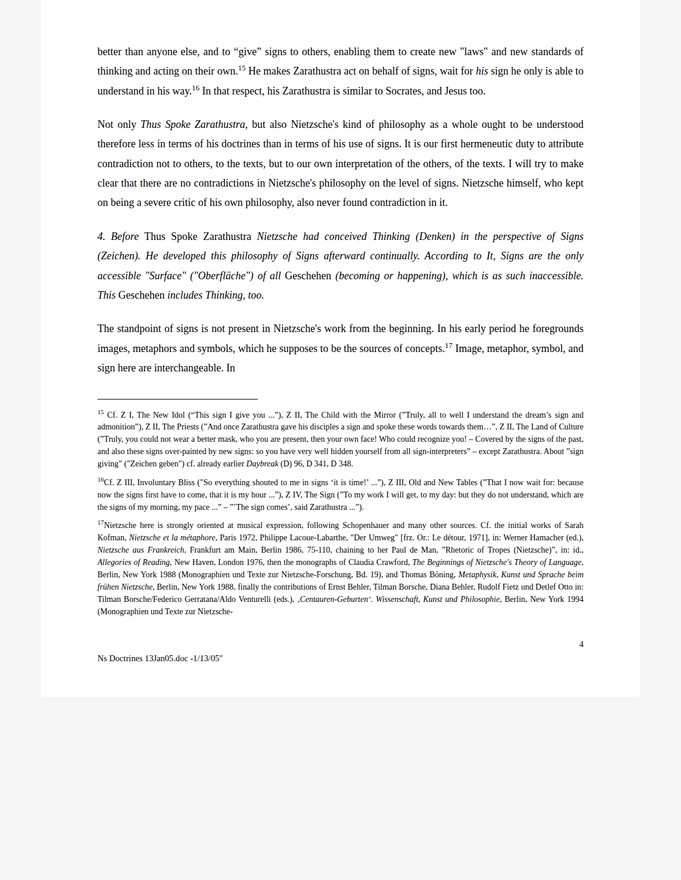better than anyone else, and to “give” signs to others, enabling them to create new "laws" and new standards of thinking and acting on their own.15 He makes Zarathustra act on behalf of signs, wait for his sign he only is able to understand in his way.16 In that respect, his Zarathustra is similar to Socrates, and Jesus too.
Not only Thus Spoke Zarathustra, but also Nietzsche's kind of philosophy as a whole ought to be understood therefore less in terms of his doctrines than in terms of his use of signs. It is our first hermeneutic duty to attribute contradiction not to others, to the texts, but to our own interpretation of the others, of the texts. I will try to make clear that there are no contradictions in Nietzsche's philosophy on the level of signs. Nietzsche himself, who kept on being a severe critic of his own philosophy, also never found contradiction in it.
4. Before Thus Spoke Zarathustra Nietzsche had conceived Thinking (Denken) in the perspective of Signs (Zeichen). He developed this philosophy of Signs afterward continually. According to It, Signs are the only accessible "Surface" ("Oberfläche") of all Geschehen (becoming or happening), which is as such inaccessible. This Geschehen includes Thinking, too.
The standpoint of signs is not present in Nietzsche's work from the beginning. In his early period he foregrounds images, metaphors and symbols, which he supposes to be the sources of concepts.17 Image, metaphor, symbol, and sign here are interchangeable. In
15 Cf. Z I, The New Idol (“This sign I give you ...”), Z II, The Child with the Mirror (”Truly, all to well I understand the dream’s sign and admonition”), Z II, The Priests (”And once Zarathustra gave his disciples a sign and spoke these words towards them…”, Z II, The Land of Culture (”Truly, you could not wear a better mask, who you are present, then your own face! Who could recognize you! – Covered by the signs of the past, and also these signs over-painted by new signs: so you have very well hidden yourself from all sign-interpreters” – except Zarathustra. About ”sign giving” ("Zeichen geben") cf. already earlier Daybreak (D) 96, D 341, D 348.
16 Cf. Z III, Involuntary Bliss ("So everything shouted to me in signs ‘it is time!’ ...”), Z III, Old and New Tables (”That I now wait for: because now the signs first have to come, that it is my hour ...”), Z IV, The Sign (”To my work I will get, to my day: but they do not understand, which are the signs of my morning, my pace ...” – ”’The sign comes’, said Zarathustra ...”).
17 Nietzsche here is strongly oriented at musical expression, following Schopenhauer and many other sources. Cf. the initial works of Sarah Kofman, Nietzsche et la métaphore, Paris 1972, Philippe Lacoue-Labarthe, "Der Umweg" [frz. Or.: Le détour, 1971], in: Werner Hamacher (ed.), Nietzsche aus Frankreich, Frankfurt am Main, Berlin 1986, 75-110, chaining to her Paul de Man, ”Rhetoric of Tropes (Nietzsche)”, in: id., Allegories of Reading, New Haven, London 1976, then the monographs of Claudia Crawford, The Beginnings of Nietzsche's Theory of Language, Berlin, New York 1988 (Monographien und Texte zur Nietzsche-Forschung, Bd. 19), and Thomas Böning, Metaphysik, Kunst und Sprache beim frühen Nietzsche, Berlin, New York 1988, finally the contributions of Ernst Behler, Tilman Borsche, Diana Behler, Rudolf Fietz und Detlef Otto in: Tilman Borsche/Federico Gerratana/Aldo Venturelli (eds.), ‚Centauren-Geburten‘. Wissenschaft, Kunst und Philosophie, Berlin, New York 1994 (Monographien und Texte zur Nietzsche-
4
Ns Doctrines 13Jan05.doc -1/13/05"